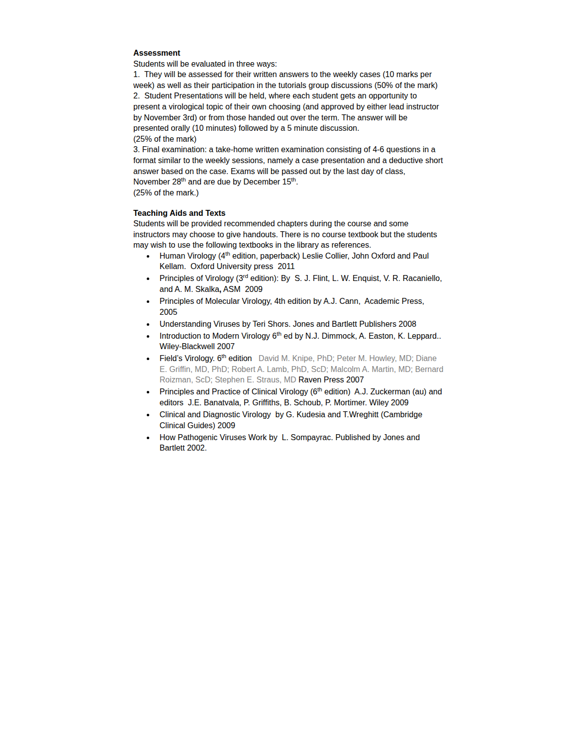Assessment
Students will be evaluated in three ways:
1. They will be assessed for their written answers to the weekly cases (10 marks per week) as well as their participation in the tutorials group discussions (50% of the mark)
2. Student Presentations will be held, where each student gets an opportunity to present a virological topic of their own choosing (and approved by either lead instructor by November 3rd) or from those handed out over the term. The answer will be presented orally (10 minutes) followed by a 5 minute discussion.
(25% of the mark)
3. Final examination: a take-home written examination consisting of 4-6 questions in a format similar to the weekly sessions, namely a case presentation and a deductive short answer based on the case. Exams will be passed out by the last day of class, November 28th and are due by December 15th.
(25% of the mark.)
Teaching Aids and Texts
Students will be provided recommended chapters during the course and some instructors may choose to give handouts. There is no course textbook but the students may wish to use the following textbooks in the library as references.
Human Virology (4th edition, paperback) Leslie Collier, John Oxford and Paul Kellam. Oxford University press 2011
Principles of Virology (3rd edition): By S. J. Flint, L. W. Enquist, V. R. Racaniello, and A. M. Skalka, ASM 2009
Principles of Molecular Virology, 4th edition by A.J. Cann, Academic Press, 2005
Understanding Viruses by Teri Shors. Jones and Bartlett Publishers 2008
Introduction to Modern Virology 6th ed by N.J. Dimmock, A. Easton, K. Leppard.. Wiley-Blackwell 2007
Field’s Virology. 6th edition David M. Knipe, PhD; Peter M. Howley, MD; Diane E. Griffin, MD, PhD; Robert A. Lamb, PhD, ScD; Malcolm A. Martin, MD; Bernard Roizman, ScD; Stephen E. Straus, MD Raven Press 2007
Principles and Practice of Clinical Virology (6th edition) A.J. Zuckerman (au) and editors J.E. Banatvala, P. Griffiths, B. Schoub, P. Mortimer. Wiley 2009
Clinical and Diagnostic Virology by G. Kudesia and T.Wreghitt (Cambridge Clinical Guides) 2009
How Pathogenic Viruses Work by L. Sompayrac. Published by Jones and Bartlett 2002.